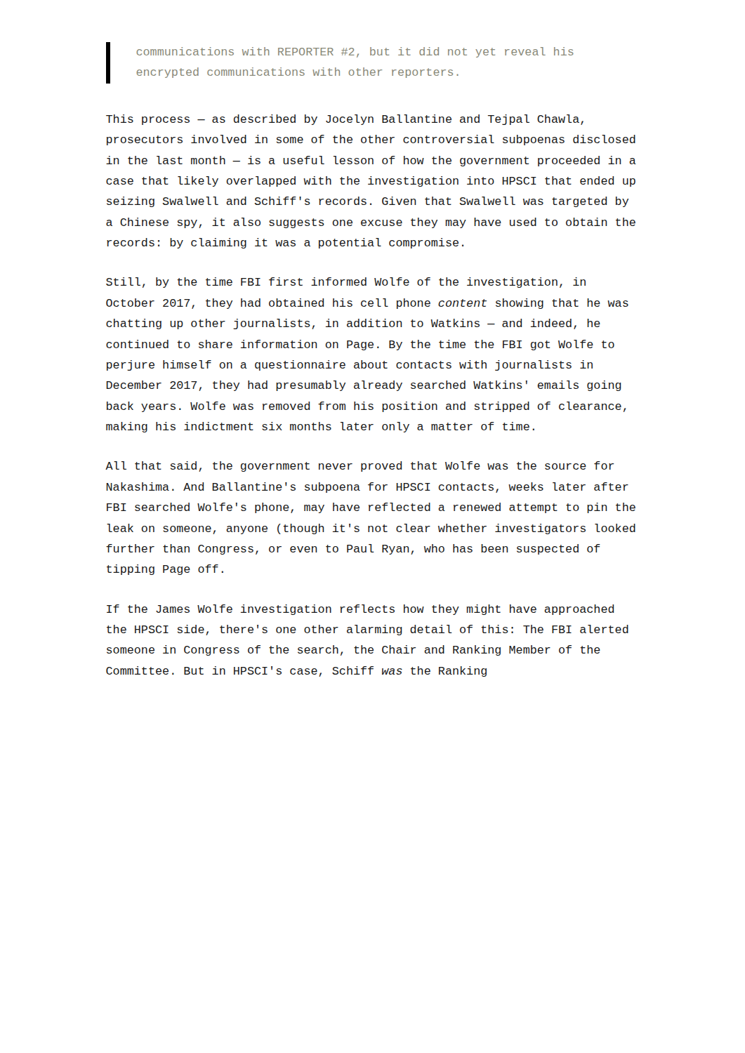communications with REPORTER #2, but it did not yet reveal his encrypted communications with other reporters.
This process — as described by Jocelyn Ballantine and Tejpal Chawla, prosecutors involved in some of the other controversial subpoenas disclosed in the last month — is a useful lesson of how the government proceeded in a case that likely overlapped with the investigation into HPSCI that ended up seizing Swalwell and Schiff's records. Given that Swalwell was targeted by a Chinese spy, it also suggests one excuse they may have used to obtain the records: by claiming it was a potential compromise.
Still, by the time FBI first informed Wolfe of the investigation, in October 2017, they had obtained his cell phone content showing that he was chatting up other journalists, in addition to Watkins — and indeed, he continued to share information on Page. By the time the FBI got Wolfe to perjure himself on a questionnaire about contacts with journalists in December 2017, they had presumably already searched Watkins' emails going back years. Wolfe was removed from his position and stripped of clearance, making his indictment six months later only a matter of time.
All that said, the government never proved that Wolfe was the source for Nakashima. And Ballantine's subpoena for HPSCI contacts, weeks later after FBI searched Wolfe's phone, may have reflected a renewed attempt to pin the leak on someone, anyone (though it's not clear whether investigators looked further than Congress, or even to Paul Ryan, who has been suspected of tipping Page off.
If the James Wolfe investigation reflects how they might have approached the HPSCI side, there's one other alarming detail of this: The FBI alerted someone in Congress of the search, the Chair and Ranking Member of the Committee. But in HPSCI's case, Schiff was the Ranking